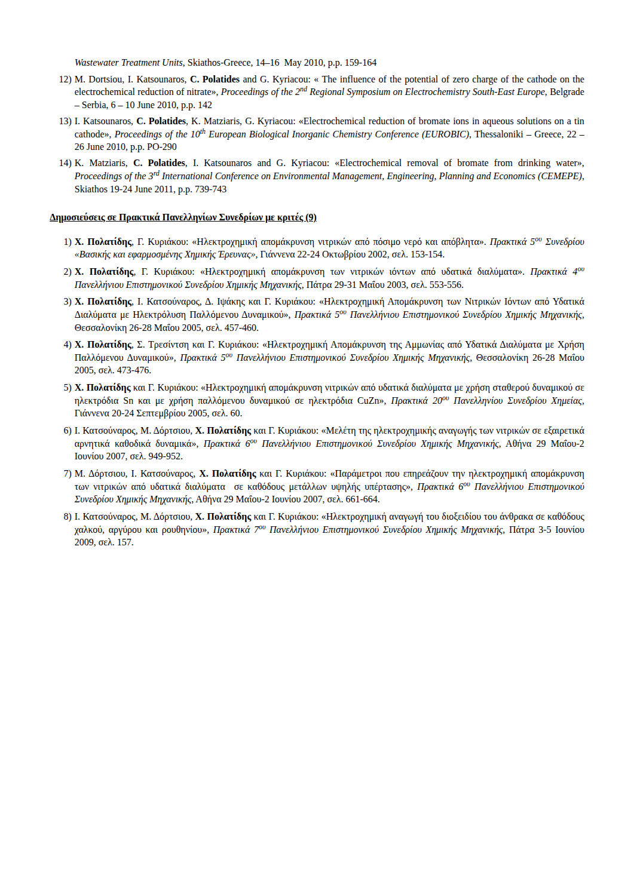Wastewater Treatment Units, Skiathos-Greece, 14–16 May 2010, p.p. 159-164
12) M. Dortsiou, I. Katsounaros, C. Polatides and G. Kyriacou: « The influence of the potential of zero charge of the cathode on the electrochemical reduction of nitrate», Proceedings of the 2nd Regional Symposium on Electrochemistry South-East Europe, Belgrade – Serbia, 6 – 10 June 2010, p.p. 142
13) I. Katsounaros, C. Polatides, K. Matziaris, G. Kyriacou: «Electrochemical reduction of bromate ions in aqueous solutions on a tin cathode», Proceedings of the 10th European Biological Inorganic Chemistry Conference (EUROBIC), Thessaloniki – Greece, 22 – 26 June 2010, p.p. PO-290
14) K. Matziaris, C. Polatides, I. Katsounaros and G. Kyriacou: «Electrochemical removal of bromate from drinking water», Proceedings of the 3rd International Conference on Environmental Management, Engineering, Planning and Economics (CEMEPE), Skiathos 19-24 June 2011, p.p. 739-743
Δημοσιεύσεις σε Πρακτικά Πανελληνίων Συνεδρίων με κριτές (9)
1) Χ. Πολατίδης, Γ. Κυριάκου: «Ηλεκτροχημική απομάκρυνση νιτρικών από πόσιμο νερό και απόβλητα». Πρακτικά 5ου Συνεδρίου «Βασικής και εφαρμοσμένης Χημικής Έρευνας», Γιάννενα 22-24 Οκτωβρίου 2002, σελ. 153-154.
2) Χ. Πολατίδης, Γ. Κυριάκου: «Ηλεκτροχημική απομάκρυνση των νιτρικών ιόντων από υδατικά διαλύματα». Πρακτικά 4ου Πανελλήνιου Επιστημονικού Συνεδρίου Χημικής Μηχανικής, Πάτρα 29-31 Μαΐου 2003, σελ. 553-556.
3) Χ. Πολατίδης, Ι. Κατσούναρος, Δ. Ιψάκης και Γ. Κυριάκου: «Ηλεκτροχημική Απομάκρυνση των Νιτρικών Ιόντων από Υδατικά Διαλύματα με Ηλεκτρόλυση Παλλόμενου Δυναμικού», Πρακτικά 5ου Πανελλήνιου Επιστημονικού Συνεδρίου Χημικής Μηχανικής, Θεσσαλονίκη 26-28 Μαΐου 2005, σελ. 457-460.
4) Χ. Πολατίδης, Σ. Τρεσίντση και Γ. Κυριάκου: «Ηλεκτροχημική Απομάκρυνση της Αμμωνίας από Υδατικά Διαλύματα με Χρήση Παλλόμενου Δυναμικού», Πρακτικά 5ου Πανελλήνιου Επιστημονικού Συνεδρίου Χημικής Μηχανικής, Θεσσαλονίκη 26-28 Μαΐου 2005, σελ. 473-476.
5) Χ. Πολατίδης και Γ. Κυριάκου: «Ηλεκτροχημική απομάκρυνση νιτρικών από υδατικά διαλύματα με χρήση σταθερού δυναμικού σε ηλεκτρόδια Sn και με χρήση παλλόμενου δυναμικού σε ηλεκτρόδια CuZn», Πρακτικά 20ου Πανελληνίου Συνεδρίου Χημείας, Γιάννενα 20-24 Σεπτεμβρίου 2005, σελ. 60.
6) Ι. Κατσούναρος, Μ. Δόρτσιου, Χ. Πολατίδης και Γ. Κυριάκου: «Μελέτη της ηλεκτροχημικής αναγωγής των νιτρικών σε εξαιρετικά αρνητικά καθοδικά δυναμικά», Πρακτικά 6ου Πανελλήνιου Επιστημονικού Συνεδρίου Χημικής Μηχανικής, Αθήνα 29 Μαΐου-2 Ιουνίου 2007, σελ. 949-952.
7) Μ. Δόρτσιου, Ι. Κατσούναρος, Χ. Πολατίδης και Γ. Κυριάκου: «Παράμετροι που επηρεάζουν την ηλεκτροχημική απομάκρυνση των νιτρικών από υδατικά διαλύματα σε καθόδους μετάλλων υψηλής υπέρτασης», Πρακτικά 6ου Πανελλήνιου Επιστημονικού Συνεδρίου Χημικής Μηχανικής, Αθήνα 29 Μαΐου-2 Ιουνίου 2007, σελ. 661-664.
8) Ι. Κατσούναρος, Μ. Δόρτσιου, Χ. Πολατίδης και Γ. Κυριάκου: «Ηλεκτροχημική αναγωγή του διοξειδίου του άνθρακα σε καθόδους χαλκού, αργύρου και ρουθηνίου», Πρακτικά 7ου Πανελλήνιου Επιστημονικού Συνεδρίου Χημικής Μηχανικής, Πάτρα 3-5 Ιουνίου 2009, σελ. 157.